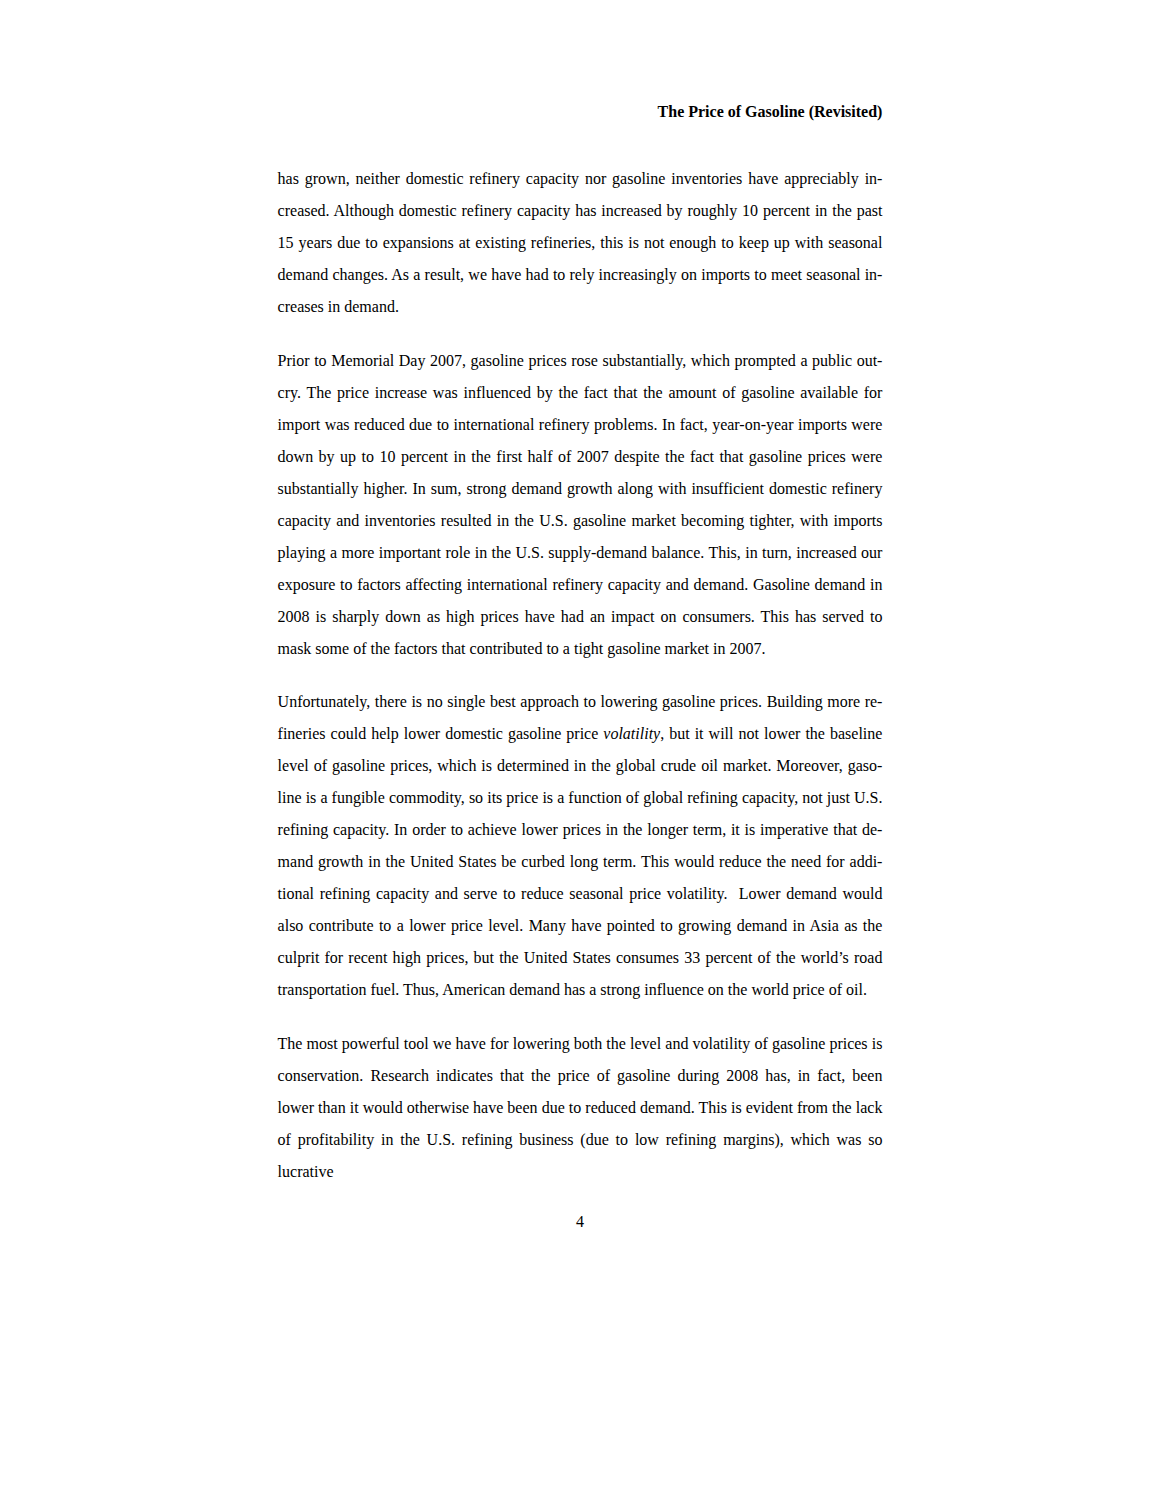The Price of Gasoline (Revisited)
has grown, neither domestic refinery capacity nor gasoline inventories have appreciably increased. Although domestic refinery capacity has increased by roughly 10 percent in the past 15 years due to expansions at existing refineries, this is not enough to keep up with seasonal demand changes. As a result, we have had to rely increasingly on imports to meet seasonal increases in demand.
Prior to Memorial Day 2007, gasoline prices rose substantially, which prompted a public outcry. The price increase was influenced by the fact that the amount of gasoline available for import was reduced due to international refinery problems. In fact, year-on-year imports were down by up to 10 percent in the first half of 2007 despite the fact that gasoline prices were substantially higher. In sum, strong demand growth along with insufficient domestic refinery capacity and inventories resulted in the U.S. gasoline market becoming tighter, with imports playing a more important role in the U.S. supply-demand balance. This, in turn, increased our exposure to factors affecting international refinery capacity and demand. Gasoline demand in 2008 is sharply down as high prices have had an impact on consumers. This has served to mask some of the factors that contributed to a tight gasoline market in 2007.
Unfortunately, there is no single best approach to lowering gasoline prices. Building more refineries could help lower domestic gasoline price volatility, but it will not lower the baseline level of gasoline prices, which is determined in the global crude oil market. Moreover, gasoline is a fungible commodity, so its price is a function of global refining capacity, not just U.S. refining capacity. In order to achieve lower prices in the longer term, it is imperative that demand growth in the United States be curbed long term. This would reduce the need for additional refining capacity and serve to reduce seasonal price volatility. Lower demand would also contribute to a lower price level. Many have pointed to growing demand in Asia as the culprit for recent high prices, but the United States consumes 33 percent of the world’s road transportation fuel. Thus, American demand has a strong influence on the world price of oil.
The most powerful tool we have for lowering both the level and volatility of gasoline prices is conservation. Research indicates that the price of gasoline during 2008 has, in fact, been lower than it would otherwise have been due to reduced demand. This is evident from the lack of profitability in the U.S. refining business (due to low refining margins), which was so lucrative
4